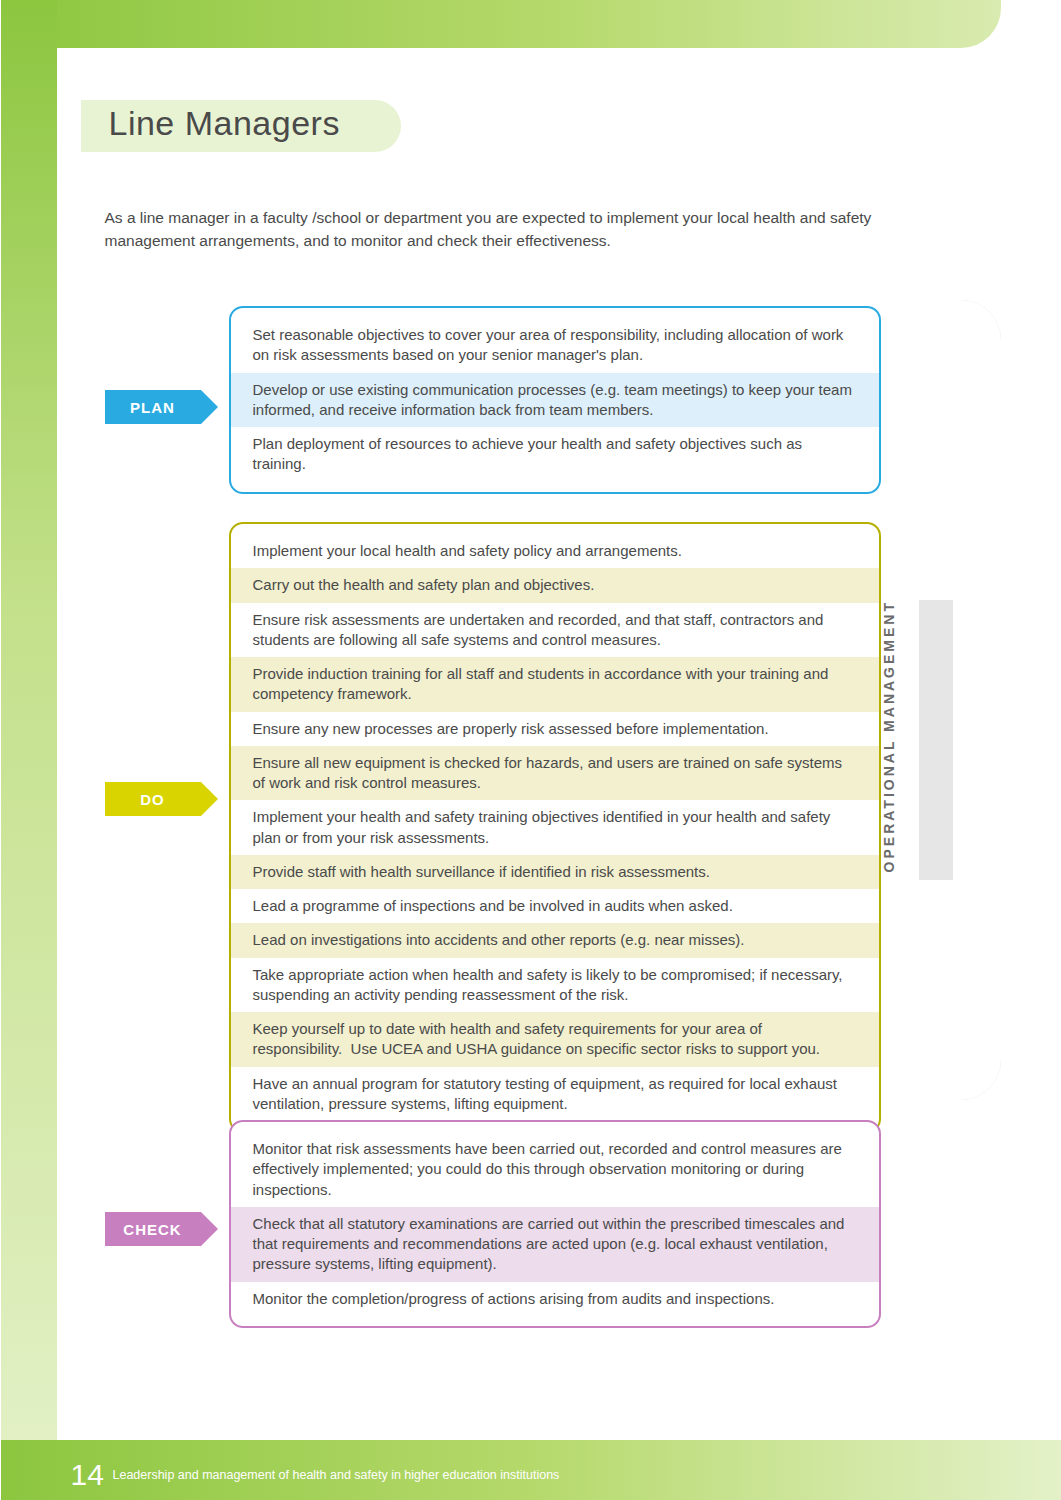Line Managers
As a line manager in a faculty /school or department you are expected to implement your local health and safety management arrangements, and to monitor and check their effectiveness.
OPERATIONAL MANAGEMENT
PLAN
Set reasonable objectives to cover your area of responsibility, including allocation of work on risk assessments based on your senior manager's plan.
Develop or use existing communication processes (e.g. team meetings) to keep your team informed, and receive information back from team members.
Plan deployment of resources to achieve your health and safety objectives such as training.
DO
Implement your local health and safety policy and arrangements.
Carry out the health and safety plan and objectives.
Ensure risk assessments are undertaken and recorded, and that staff, contractors and students are following all safe systems and control measures.
Provide induction training for all staff and students in accordance with your training and competency framework.
Ensure any new processes are properly risk assessed before implementation.
Ensure all new equipment is checked for hazards, and users are trained on safe systems of work and risk control measures.
Implement your health and safety training objectives identified in your health and safety plan or from your risk assessments.
Provide staff with health surveillance if identified in risk assessments.
Lead a programme of inspections and be involved in audits when asked.
Lead on investigations into accidents and other reports (e.g. near misses).
Take appropriate action when health and safety is likely to be compromised; if necessary, suspending an activity pending reassessment of the risk.
Keep yourself up to date with health and safety requirements for your area of responsibility. Use UCEA and USHA guidance on specific sector risks to support you.
Have an annual program for statutory testing of equipment, as required for local exhaust ventilation, pressure systems, lifting equipment.
CHECK
Monitor that risk assessments have been carried out, recorded and control measures are effectively implemented; you could do this through observation monitoring or during inspections.
Check that all statutory examinations are carried out within the prescribed timescales and that requirements and recommendations are acted upon (e.g. local exhaust ventilation, pressure systems, lifting equipment).
Monitor the completion/progress of actions arising from audits and inspections.
14
Leadership and management of health and safety in higher education institutions